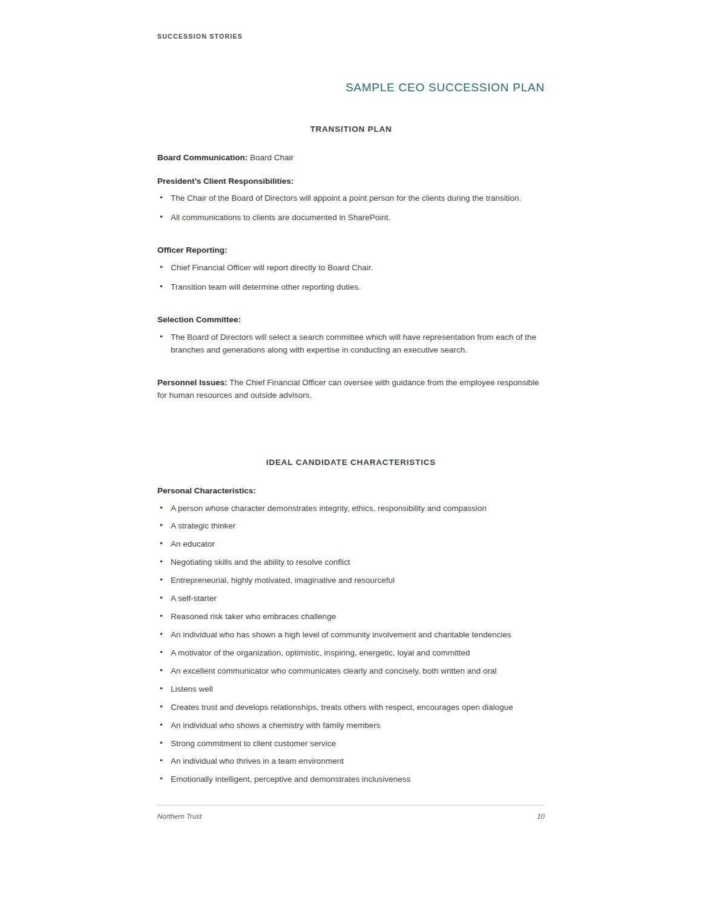Succession Stories
Sample CEO Succession Plan
Transition Plan
Board Communication: Board Chair
President’s Client Responsibilities:
The Chair of the Board of Directors will appoint a point person for the clients during the transition.
All communications to clients are documented in SharePoint.
Officer Reporting:
Chief Financial Officer will report directly to Board Chair.
Transition team will determine other reporting duties.
Selection Committee:
The Board of Directors will select a search committee which will have representation from each of the branches and generations along with expertise in conducting an executive search.
Personnel Issues: The Chief Financial Officer can oversee with guidance from the employee responsible for human resources and outside advisors.
Ideal Candidate Characteristics
Personal Characteristics:
A person whose character demonstrates integrity, ethics, responsibility and compassion
A strategic thinker
An educator
Negotiating skills and the ability to resolve conflict
Entrepreneurial, highly motivated, imaginative and resourceful
A self-starter
Reasoned risk taker who embraces challenge
An individual who has shown a high level of community involvement and charitable tendencies
A motivator of the organization, optimistic, inspiring, energetic, loyal and committed
An excellent communicator who communicates clearly and concisely, both written and oral
Listens well
Creates trust and develops relationships, treats others with respect, encourages open dialogue
An individual who shows a chemistry with family members
Strong commitment to client customer service
An individual who thrives in a team environment
Emotionally intelligent, perceptive and demonstrates inclusiveness
Northern Trust 10